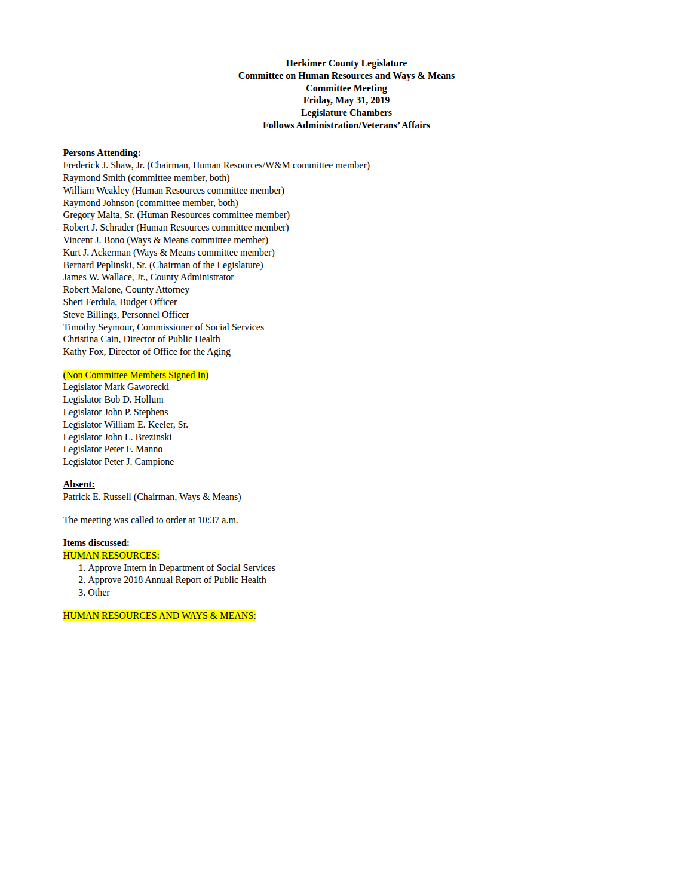Herkimer County Legislature
Committee on Human Resources and Ways & Means
Committee Meeting
Friday, May 31, 2019
Legislature Chambers
Follows Administration/Veterans’ Affairs
Persons Attending:
Frederick J. Shaw, Jr. (Chairman, Human Resources/W&M committee member)
Raymond Smith (committee member, both)
William Weakley (Human Resources committee member)
Raymond Johnson (committee member, both)
Gregory Malta, Sr. (Human Resources committee member)
Robert J. Schrader (Human Resources committee member)
Vincent J. Bono (Ways & Means committee member)
Kurt J. Ackerman (Ways & Means committee member)
Bernard Peplinski, Sr. (Chairman of the Legislature)
James W. Wallace, Jr., County Administrator
Robert Malone, County Attorney
Sheri Ferdula, Budget Officer
Steve Billings, Personnel Officer
Timothy Seymour, Commissioner of Social Services
Christina Cain, Director of Public Health
Kathy Fox, Director of Office for the Aging
(Non Committee Members Signed In)
Legislator Mark Gaworecki
Legislator Bob D. Hollum
Legislator John P. Stephens
Legislator William E. Keeler, Sr.
Legislator John L. Brezinski
Legislator Peter F. Manno
Legislator Peter J. Campione
Absent:
Patrick E. Russell (Chairman, Ways & Means)
The meeting was called to order at 10:37 a.m.
Items discussed:
HUMAN RESOURCES:
Approve Intern in Department of Social Services
Approve 2018 Annual Report of Public Health
Other
HUMAN RESOURCES AND WAYS & MEANS: